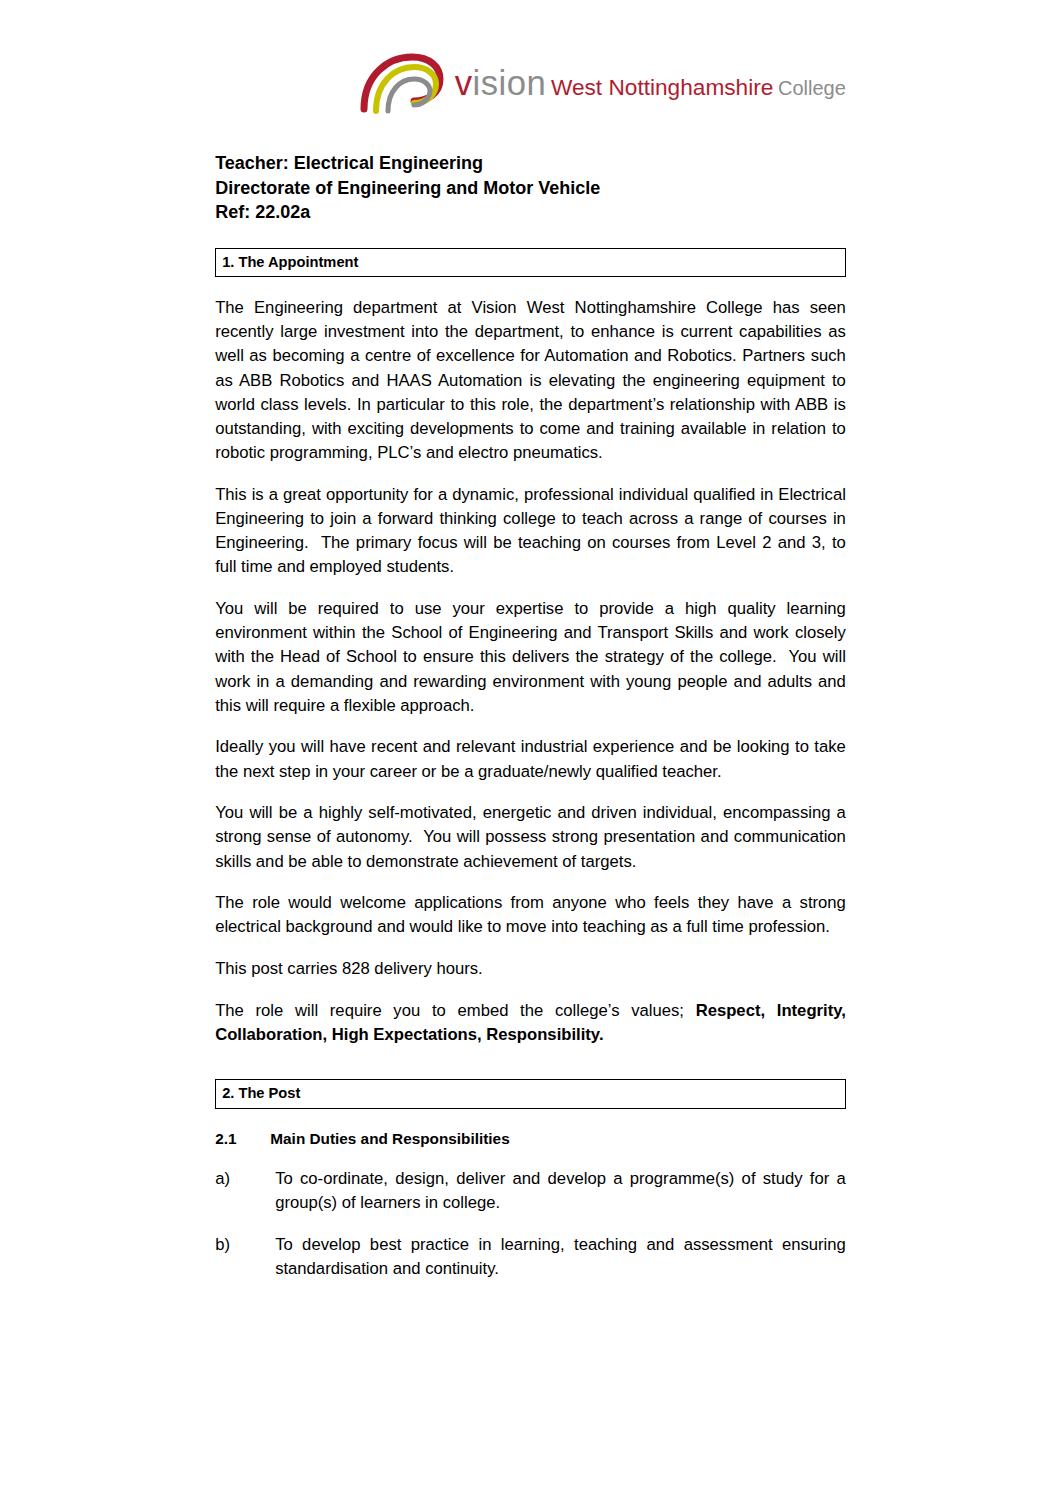vision West Nottinghamshire College
Teacher: Electrical Engineering Directorate of Engineering and Motor Vehicle Ref: 22.02a
1. The Appointment
The Engineering department at Vision West Nottinghamshire College has seen recently large investment into the department, to enhance is current capabilities as well as becoming a centre of excellence for Automation and Robotics. Partners such as ABB Robotics and HAAS Automation is elevating the engineering equipment to world class levels. In particular to this role, the department’s relationship with ABB is outstanding, with exciting developments to come and training available in relation to robotic programming, PLC’s and electro pneumatics.
This is a great opportunity for a dynamic, professional individual qualified in Electrical Engineering to join a forward thinking college to teach across a range of courses in Engineering. The primary focus will be teaching on courses from Level 2 and 3, to full time and employed students.
You will be required to use your expertise to provide a high quality learning environment within the School of Engineering and Transport Skills and work closely with the Head of School to ensure this delivers the strategy of the college. You will work in a demanding and rewarding environment with young people and adults and this will require a flexible approach.
Ideally you will have recent and relevant industrial experience and be looking to take the next step in your career or be a graduate/newly qualified teacher.
You will be a highly self-motivated, energetic and driven individual, encompassing a strong sense of autonomy. You will possess strong presentation and communication skills and be able to demonstrate achievement of targets.
The role would welcome applications from anyone who feels they have a strong electrical background and would like to move into teaching as a full time profession.
This post carries 828 delivery hours.
The role will require you to embed the college’s values; Respect, Integrity, Collaboration, High Expectations, Responsibility.
2. The Post
2.1 Main Duties and Responsibilities
a) To co-ordinate, design, deliver and develop a programme(s) of study for a group(s) of learners in college.
b) To develop best practice in learning, teaching and assessment ensuring standardisation and continuity.